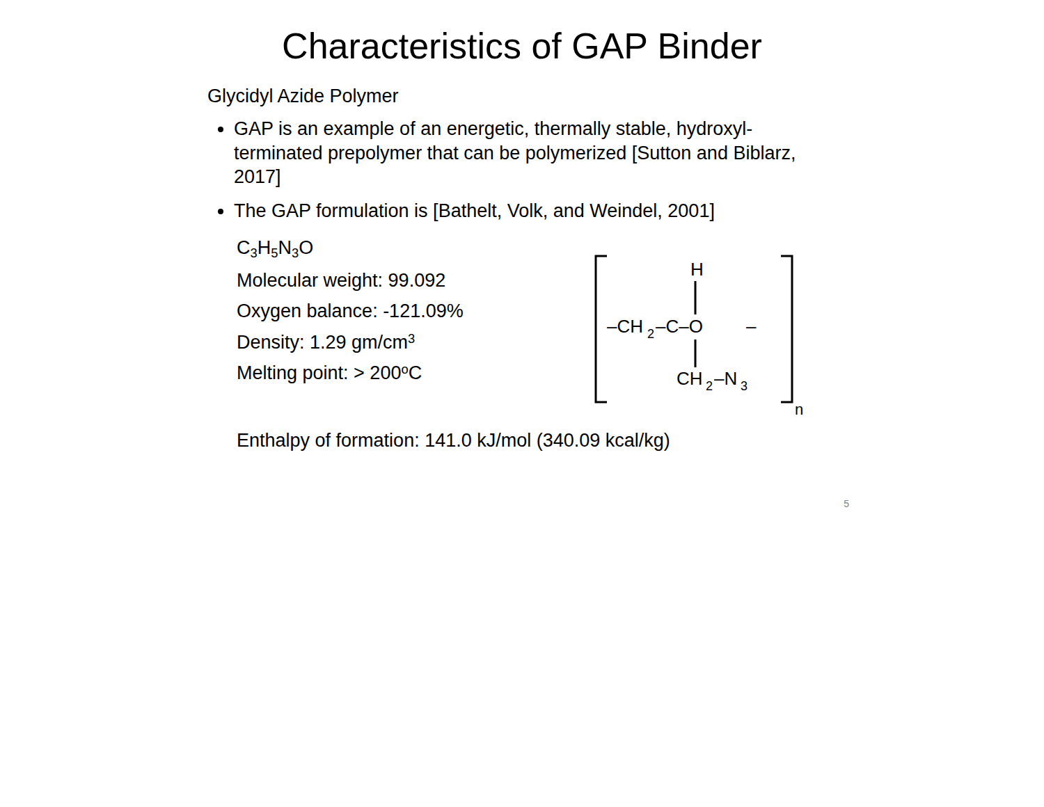Characteristics of GAP Binder
Glycidyl Azide Polymer
GAP is an example of an energetic, thermally stable, hydroxyl-terminated prepolymer that can be polymerized [Sutton and Biblarz, 2017]
The GAP formulation is [Bathelt, Volk, and Weindel, 2001]
C3H5N3O
Molecular weight: 99.092
Oxygen balance: -121.09%
Density: 1.29 gm/cm3
Melting point: > 200oC
H –CH 2 –C–O – CH 2 –N 3 n
Enthalpy of formation: 141.0 kJ/mol (340.09 kcal/kg)
5